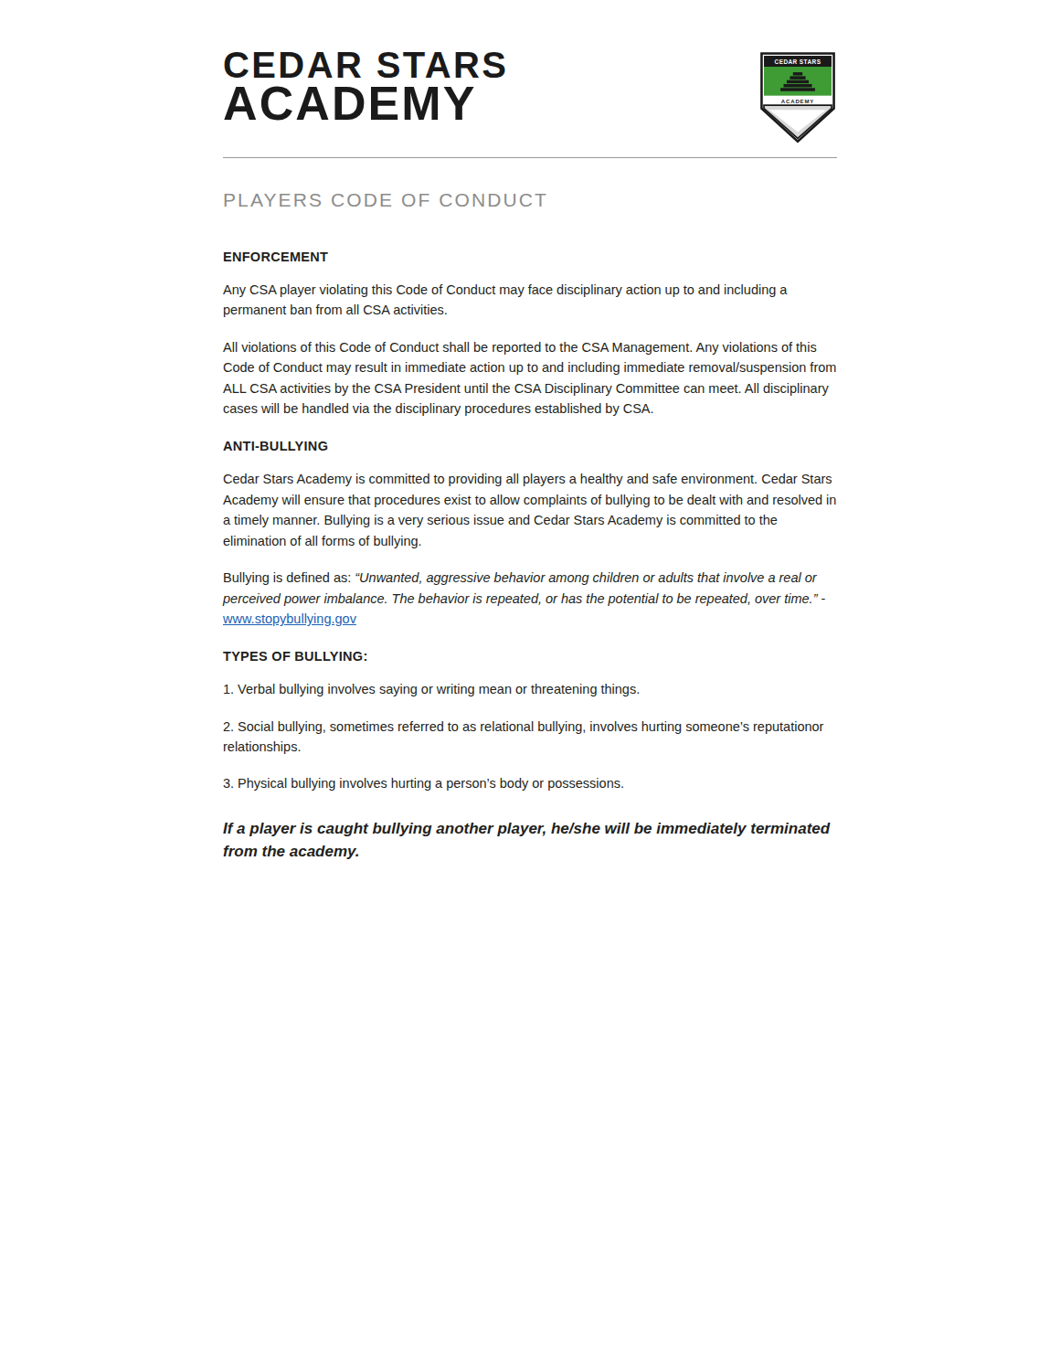Cedar Stars
Academy
CEDAR STARS ACADEMY
Players Code of Conduct
Enforcement
Any CSA player violating this Code of Conduct may face disciplinary action up to and including a permanent ban from all CSA activities.
All violations of this Code of Conduct shall be reported to the CSA Management. Any violations of this Code of Conduct may result in immediate action up to and including immediate removal/suspension from ALL CSA activities by the CSA President until the CSA Disciplinary Committee can meet. All disciplinary cases will be handled via the disciplinary procedures established by CSA.
Anti-Bullying
Cedar Stars Academy is committed to providing all players a healthy and safe environment. Cedar Stars Academy will ensure that procedures exist to allow complaints of bullying to be dealt with and resolved in a timely manner. Bullying is a very serious issue and Cedar Stars Academy is committed to the elimination of all forms of bullying.
Bullying is defined as: “Unwanted, aggressive behavior among children or adults that involve a real or perceived power imbalance. The behavior is repeated, or has the potential to be repeated, over time.” - www.stopybullying.gov
Types of Bullying:
1. Verbal bullying involves saying or writing mean or threatening things.
2. Social bullying, sometimes referred to as relational bullying, involves hurting someone’s reputationor relationships.
3. Physical bullying involves hurting a person’s body or possessions.
If a player is caught bullying another player, he/she will be immediately terminated from the academy.